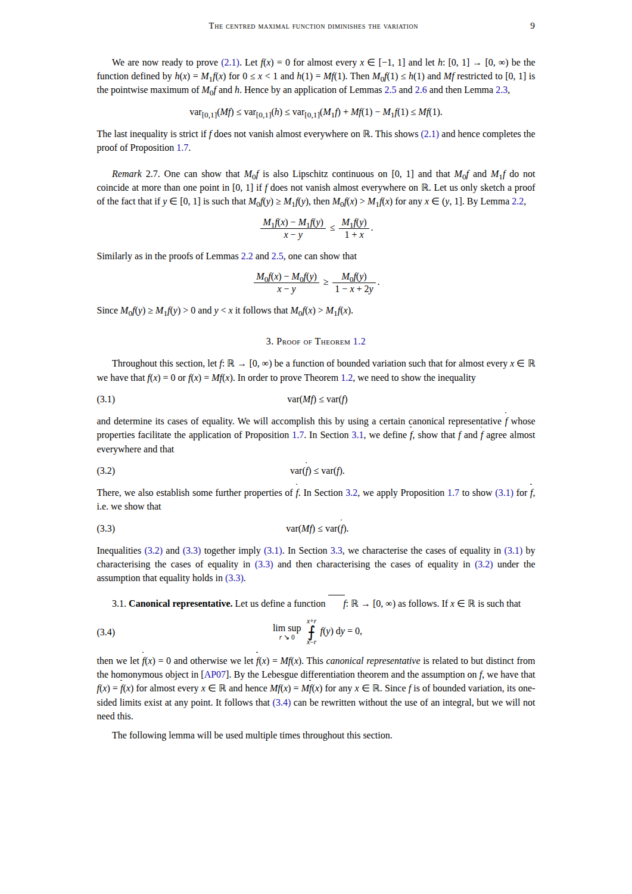The centred maximal function diminishes the variation 9
We are now ready to prove (2.1). Let f(x) = 0 for almost every x ∈ [−1, 1] and let h: [0, 1] → [0, ∞) be the function defined by h(x) = M1f(x) for 0 ≤ x < 1 and h(1) = Mf(1). Then M0f(1) ≤ h(1) and Mf restricted to [0, 1] is the pointwise maximum of M0f and h. Hence by an application of Lemmas 2.5 and 2.6 and then Lemma 2.3,
var[0,1](Mf) ≤ var[0,1](h) ≤ var[0,1](M1f) + Mf(1) − M1f(1) ≤ Mf(1).
The last inequality is strict if f does not vanish almost everywhere on ℝ. This shows (2.1) and hence completes the proof of Proposition 1.7.
Remark 2.7. One can show that M0f is also Lipschitz continuous on [0, 1] and that M0f and M1f do not coincide at more than one point in [0, 1] if f does not vanish almost everywhere on ℝ. Let us only sketch a proof of the fact that if y ∈ [0, 1] is such that M0f(y) ≥ M1f(y), then M0f(x) > M1f(x) for any x ∈ (y, 1]. By Lemma 2.2,
M1f(x) − M1f(y) x − y ≤ M1f(y) 1 + x.
Similarly as in the proofs of Lemmas 2.2 and 2.5, one can show that
M0f(x) − M0f(y) x − y ≥ M0f(y) 1 − x + 2y.
Since M0f(y) ≥ M1f(y) > 0 and y < x it follows that M0f(x) > M1f(x).
3. Proof of Theorem 1.2
Throughout this section, let f: ℝ → [0, ∞) be a function of bounded variation such that for almost every x ∈ ℝ we have that f(x) = 0 or f(x) = Mf(x). In order to prove Theorem 1.2, we need to show the inequality
(3.1) var(Mf) ≤ var(f)
and determine its cases of equality. We will accomplish this by using a certain canonical representative f whose properties facilitate the application of Proposition 1.7. In Section 3.1, we define f, show that f and f agree almost everywhere and that
(3.2) var(f) ≤ var(f).
There, we also establish some further properties of f. In Section 3.2, we apply Proposition 1.7 to show (3.1) for f, i.e. we show that
(3.3) var(Mf) ≤ var(f).
Inequalities (3.2) and (3.3) together imply (3.1). In Section 3.3, we characterise the cases of equality in (3.1) by characterising the cases of equality in (3.3) and then characterising the cases of equality in (3.2) under the assumption that equality holds in (3.3).
3.1. Canonical representative. Let us define a function f: ℝ → [0, ∞) as follows. If x ∈ ℝ is such that
(3.4) lim sup r ↘ 0 x+r⨍x−r f(y) dy = 0,
then we let f(x) = 0 and otherwise we let f(x) = Mf(x). This canonical representative is related to but distinct from the homonymous object in [AP07]. By the Lebesgue differentiation theorem and the assumption on f, we have that f(x) = f(x) for almost every x ∈ ℝ and hence Mf(x) = Mf(x) for any x ∈ ℝ. Since f is of bounded variation, its one-sided limits exist at any point. It follows that (3.4) can be rewritten without the use of an integral, but we will not need this.
The following lemma will be used multiple times throughout this section.